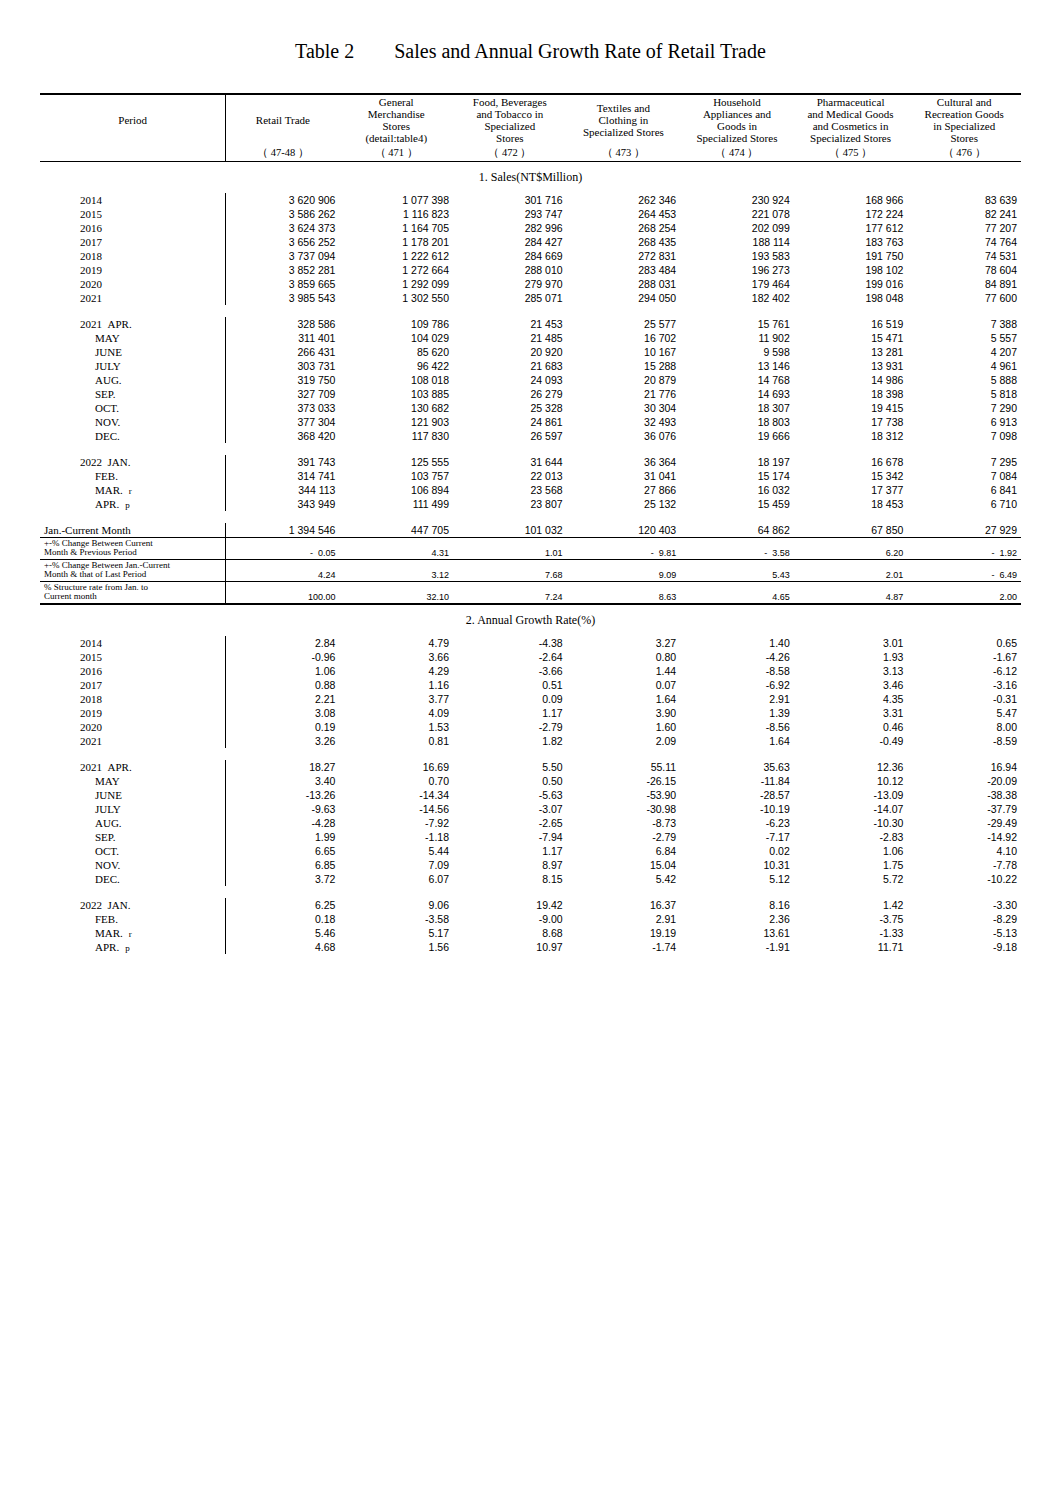Table 2 Sales and Annual Growth Rate of Retail Trade
| Period | Retail Trade | General Merchandise Stores (detail:table4) | Food, Beverages and Tobacco in Specialized Stores | Textiles and Clothing in Specialized Stores | Household Appliances and Goods in Specialized Stores | Pharmaceutical and Medical Goods and Cosmetics in Specialized Stores | Cultural and Recreation Goods in Specialized Stores |
| --- | --- | --- | --- | --- | --- | --- | --- |
| | （ 47-48 ） | （ 471 ） | （ 472 ） | （ 473 ） | （ 474 ） | （ 475 ） | （ 476 ） |
| 1. Sales(NT$Million) |
| 2014 | 3 620 906 | 1 077 398 | 301 716 | 262 346 | 230 924 | 168 966 | 83 639 |
| 2015 | 3 586 262 | 1 116 823 | 293 747 | 264 453 | 221 078 | 172 224 | 82 241 |
| 2016 | 3 624 373 | 1 164 705 | 282 996 | 268 254 | 202 099 | 177 612 | 77 207 |
| 2017 | 3 656 252 | 1 178 201 | 284 427 | 268 435 | 188 114 | 183 763 | 74 764 |
| 2018 | 3 737 094 | 1 222 612 | 284 669 | 272 831 | 193 583 | 191 750 | 74 531 |
| 2019 | 3 852 281 | 1 272 664 | 288 010 | 283 484 | 196 273 | 198 102 | 78 604 |
| 2020 | 3 859 665 | 1 292 099 | 279 970 | 288 031 | 179 464 | 199 016 | 84 891 |
| 2021 | 3 985 543 | 1 302 550 | 285 071 | 294 050 | 182 402 | 198 048 | 77 600 |
| 2021 APR. | 328 586 | 109 786 | 21 453 | 25 577 | 15 761 | 16 519 | 7 388 |
| MAY | 311 401 | 104 029 | 21 485 | 16 702 | 11 902 | 15 471 | 5 557 |
| JUNE | 266 431 | 85 620 | 20 920 | 10 167 | 9 598 | 13 281 | 4 207 |
| JULY | 303 731 | 96 422 | 21 683 | 15 288 | 13 146 | 13 931 | 4 961 |
| AUG. | 319 750 | 108 018 | 24 093 | 20 879 | 14 768 | 14 986 | 5 888 |
| SEP. | 327 709 | 103 885 | 26 279 | 21 776 | 14 693 | 18 398 | 5 818 |
| OCT. | 373 033 | 130 682 | 25 328 | 30 304 | 18 307 | 19 415 | 7 290 |
| NOV. | 377 304 | 121 903 | 24 861 | 32 493 | 18 803 | 17 738 | 6 913 |
| DEC. | 368 420 | 117 830 | 26 597 | 36 076 | 19 666 | 18 312 | 7 098 |
| 2022 JAN. | 391 743 | 125 555 | 31 644 | 36 364 | 18 197 | 16 678 | 7 295 |
| FEB. | 314 741 | 103 757 | 22 013 | 31 041 | 15 174 | 15 342 | 7 084 |
| MAR. r | 344 113 | 106 894 | 23 568 | 27 866 | 16 032 | 17 377 | 6 841 |
| APR. p | 343 949 | 111 499 | 23 807 | 25 132 | 15 459 | 18 453 | 6 710 |
| Jan.-Current Month | 1 394 546 | 447 705 | 101 032 | 120 403 | 64 862 | 67 850 | 27 929 |
| +-% Change Between Current Month & Previous Period | - 0.05 | 4.31 | 1.01 | - 9.81 | - 3.58 | 6.20 | - 1.92 |
| +-% Change Between Jan.-Current Month & that of Last Period | 4.24 | 3.12 | 7.68 | 9.09 | 5.43 | 2.01 | - 6.49 |
| % Structure rate from Jan. to Current month | 100.00 | 32.10 | 7.24 | 8.63 | 4.65 | 4.87 | 2.00 |
| 2. Annual Growth Rate(%) |
| 2014 | 2.84 | 4.79 | -4.38 | 3.27 | 1.40 | 3.01 | 0.65 |
| 2015 | -0.96 | 3.66 | -2.64 | 0.80 | -4.26 | 1.93 | -1.67 |
| 2016 | 1.06 | 4.29 | -3.66 | 1.44 | -8.58 | 3.13 | -6.12 |
| 2017 | 0.88 | 1.16 | 0.51 | 0.07 | -6.92 | 3.46 | -3.16 |
| 2018 | 2.21 | 3.77 | 0.09 | 1.64 | 2.91 | 4.35 | -0.31 |
| 2019 | 3.08 | 4.09 | 1.17 | 3.90 | 1.39 | 3.31 | 5.47 |
| 2020 | 0.19 | 1.53 | -2.79 | 1.60 | -8.56 | 0.46 | 8.00 |
| 2021 | 3.26 | 0.81 | 1.82 | 2.09 | 1.64 | -0.49 | -8.59 |
| 2021 APR. | 18.27 | 16.69 | 5.50 | 55.11 | 35.63 | 12.36 | 16.94 |
| MAY | 3.40 | 0.70 | 0.50 | -26.15 | -11.84 | 10.12 | -20.09 |
| JUNE | -13.26 | -14.34 | -5.63 | -53.90 | -28.57 | -13.09 | -38.38 |
| JULY | -9.63 | -14.56 | -3.07 | -30.98 | -10.19 | -14.07 | -37.79 |
| AUG. | -4.28 | -7.92 | -2.65 | -8.73 | -6.23 | -10.30 | -29.49 |
| SEP. | 1.99 | -1.18 | -7.94 | -2.79 | -7.17 | -2.83 | -14.92 |
| OCT. | 6.65 | 5.44 | 1.17 | 6.84 | 0.02 | 1.06 | 4.10 |
| NOV. | 6.85 | 7.09 | 8.97 | 15.04 | 10.31 | 1.75 | -7.78 |
| DEC. | 3.72 | 6.07 | 8.15 | 5.42 | 5.12 | 5.72 | -10.22 |
| 2022 JAN. | 6.25 | 9.06 | 19.42 | 16.37 | 8.16 | 1.42 | -3.30 |
| FEB. | 0.18 | -3.58 | -9.00 | 2.91 | 2.36 | -3.75 | -8.29 |
| MAR. r | 5.46 | 5.17 | 8.68 | 19.19 | 13.61 | -1.33 | -5.13 |
| APR. p | 4.68 | 1.56 | 10.97 | -1.74 | -1.91 | 11.71 | -9.18 |